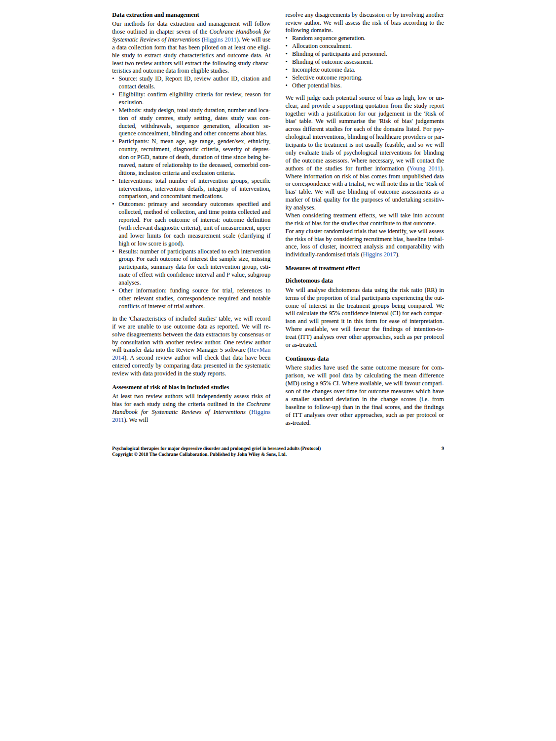Data extraction and management
Our methods for data extraction and management will follow those outlined in chapter seven of the Cochrane Handbook for Systematic Reviews of Interventions (Higgins 2011). We will use a data collection form that has been piloted on at least one eligible study to extract study characteristics and outcome data. At least two review authors will extract the following study characteristics and outcome data from eligible studies.
Source: study ID, Report ID, review author ID, citation and contact details.
Eligibility: confirm eligibility criteria for review, reason for exclusion.
Methods: study design, total study duration, number and location of study centres, study setting, dates study was conducted, withdrawals, sequence generation, allocation sequence concealment, blinding and other concerns about bias.
Participants: N, mean age, age range, gender/sex, ethnicity, country, recruitment, diagnostic criteria, severity of depression or PGD, nature of death, duration of time since being bereaved, nature of relationship to the deceased, comorbid conditions, inclusion criteria and exclusion criteria.
Interventions: total number of intervention groups, specific interventions, intervention details, integrity of intervention, comparison, and concomitant medications.
Outcomes: primary and secondary outcomes specified and collected, method of collection, and time points collected and reported. For each outcome of interest: outcome definition (with relevant diagnostic criteria), unit of measurement, upper and lower limits for each measurement scale (clarifying if high or low score is good).
Results: number of participants allocated to each intervention group. For each outcome of interest the sample size, missing participants, summary data for each intervention group, estimate of effect with confidence interval and P value, subgroup analyses.
Other information: funding source for trial, references to other relevant studies, correspondence required and notable conflicts of interest of trial authors.
In the 'Characteristics of included studies' table, we will record if we are unable to use outcome data as reported. We will resolve disagreements between the data extractors by consensus or by consultation with another review author. One review author will transfer data into the Review Manager 5 software (RevMan 2014). A second review author will check that data have been entered correctly by comparing data presented in the systematic review with data provided in the study reports.
Assessment of risk of bias in included studies
At least two review authors will independently assess risks of bias for each study using the criteria outlined in the Cochrane Handbook for Systematic Reviews of Interventions (Higgins 2011). We will
resolve any disagreements by discussion or by involving another review author. We will assess the risk of bias according to the following domains.
Random sequence generation.
Allocation concealment.
Blinding of participants and personnel.
Blinding of outcome assessment.
Incomplete outcome data.
Selective outcome reporting.
Other potential bias.
We will judge each potential source of bias as high, low or unclear, and provide a supporting quotation from the study report together with a justification for our judgement in the 'Risk of bias' table. We will summarise the 'Risk of bias' judgements across different studies for each of the domains listed. For psychological interventions, blinding of healthcare providers or participants to the treatment is not usually feasible, and so we will only evaluate trials of psychological interventions for blinding of the outcome assessors. Where necessary, we will contact the authors of the studies for further information (Young 2011). Where information on risk of bias comes from unpublished data or correspondence with a trialist, we will note this in the 'Risk of bias' table. We will use blinding of outcome assessments as a marker of trial quality for the purposes of undertaking sensitivity analyses.
When considering treatment effects, we will take into account the risk of bias for the studies that contribute to that outcome.
For any cluster-randomised trials that we identify, we will assess the risks of bias by considering recruitment bias, baseline imbalance, loss of cluster, incorrect analysis and comparability with individually-randomised trials (Higgins 2017).
Measures of treatment effect
Dichotomous data
We will analyse dichotomous data using the risk ratio (RR) in terms of the proportion of trial participants experiencing the outcome of interest in the treatment groups being compared. We will calculate the 95% confidence interval (CI) for each comparison and will present it in this form for ease of interpretation. Where available, we will favour the findings of intention-to-treat (ITT) analyses over other approaches, such as per protocol or as-treated.
Continuous data
Where studies have used the same outcome measure for comparison, we will pool data by calculating the mean difference (MD) using a 95% CI. Where available, we will favour comparison of the changes over time for outcome measures which have a smaller standard deviation in the change scores (i.e. from baseline to follow-up) than in the final scores, and the findings of ITT analyses over other approaches, such as per protocol or as-treated.
Psychological therapies for major depressive disorder and prolonged grief in bereaved adults (Protocol)
Copyright © 2018 The Cochrane Collaboration. Published by John Wiley & Sons, Ltd.
9